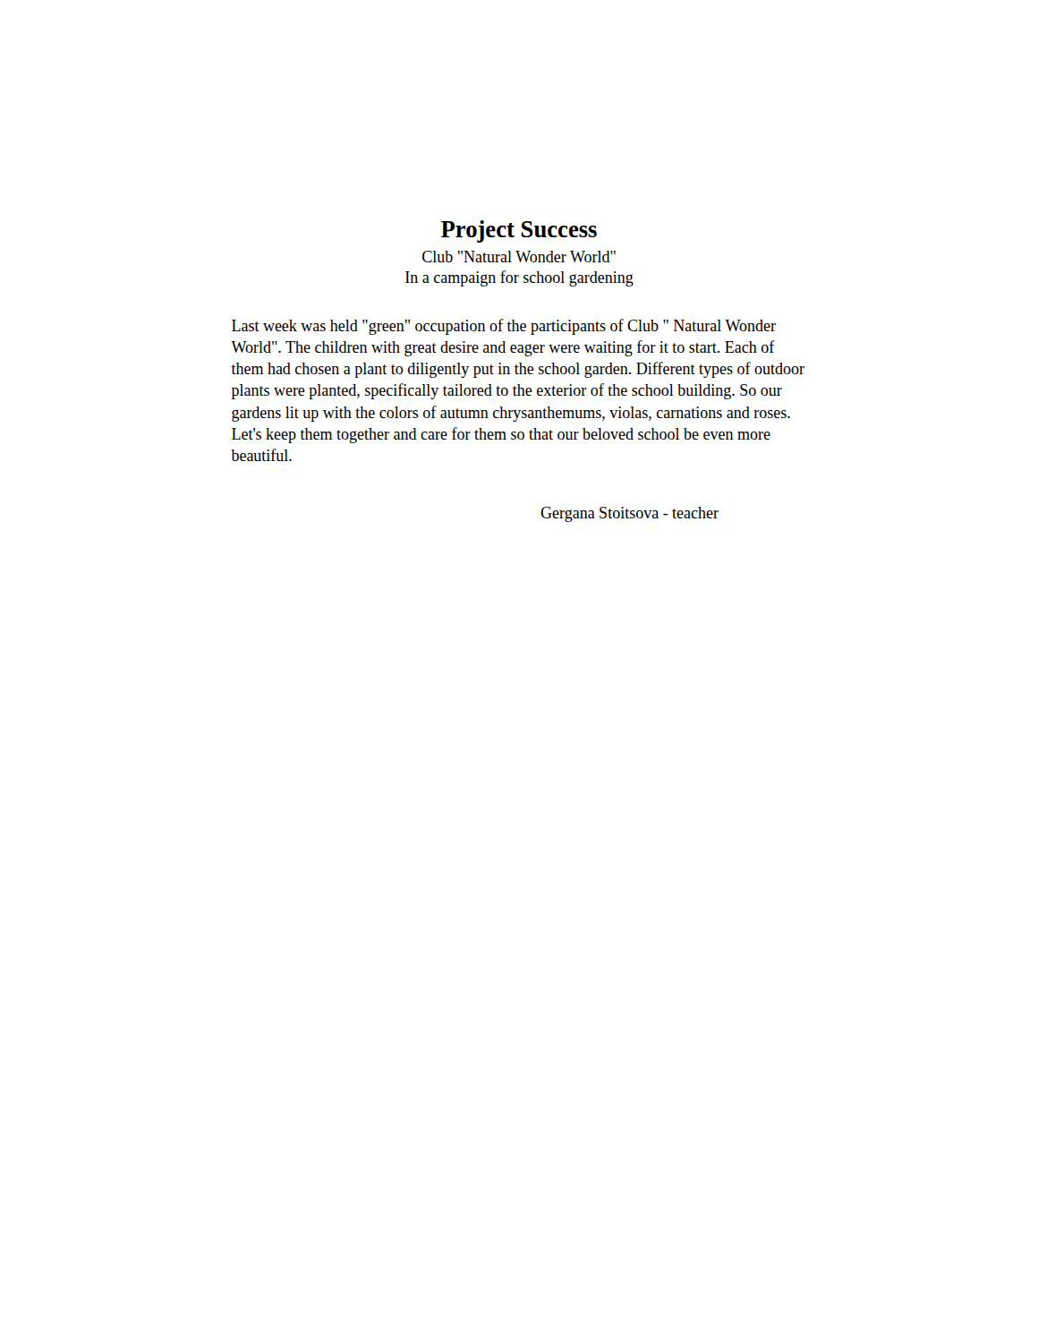Project Success
Club "Natural Wonder World"
In a campaign for school gardening
Last week was held "green" occupation of the participants of Club " Natural Wonder World". The children with great desire and eager were waiting for it to start. Each of them had chosen a plant to diligently put in the school garden. Different types of outdoor plants were planted, specifically tailored to the exterior of the school building. So our gardens lit up with the colors of autumn chrysanthemums, violas, carnations and roses. Let's keep them together and care for them so that our beloved school be even more beautiful.
Gergana Stoitsova - teacher